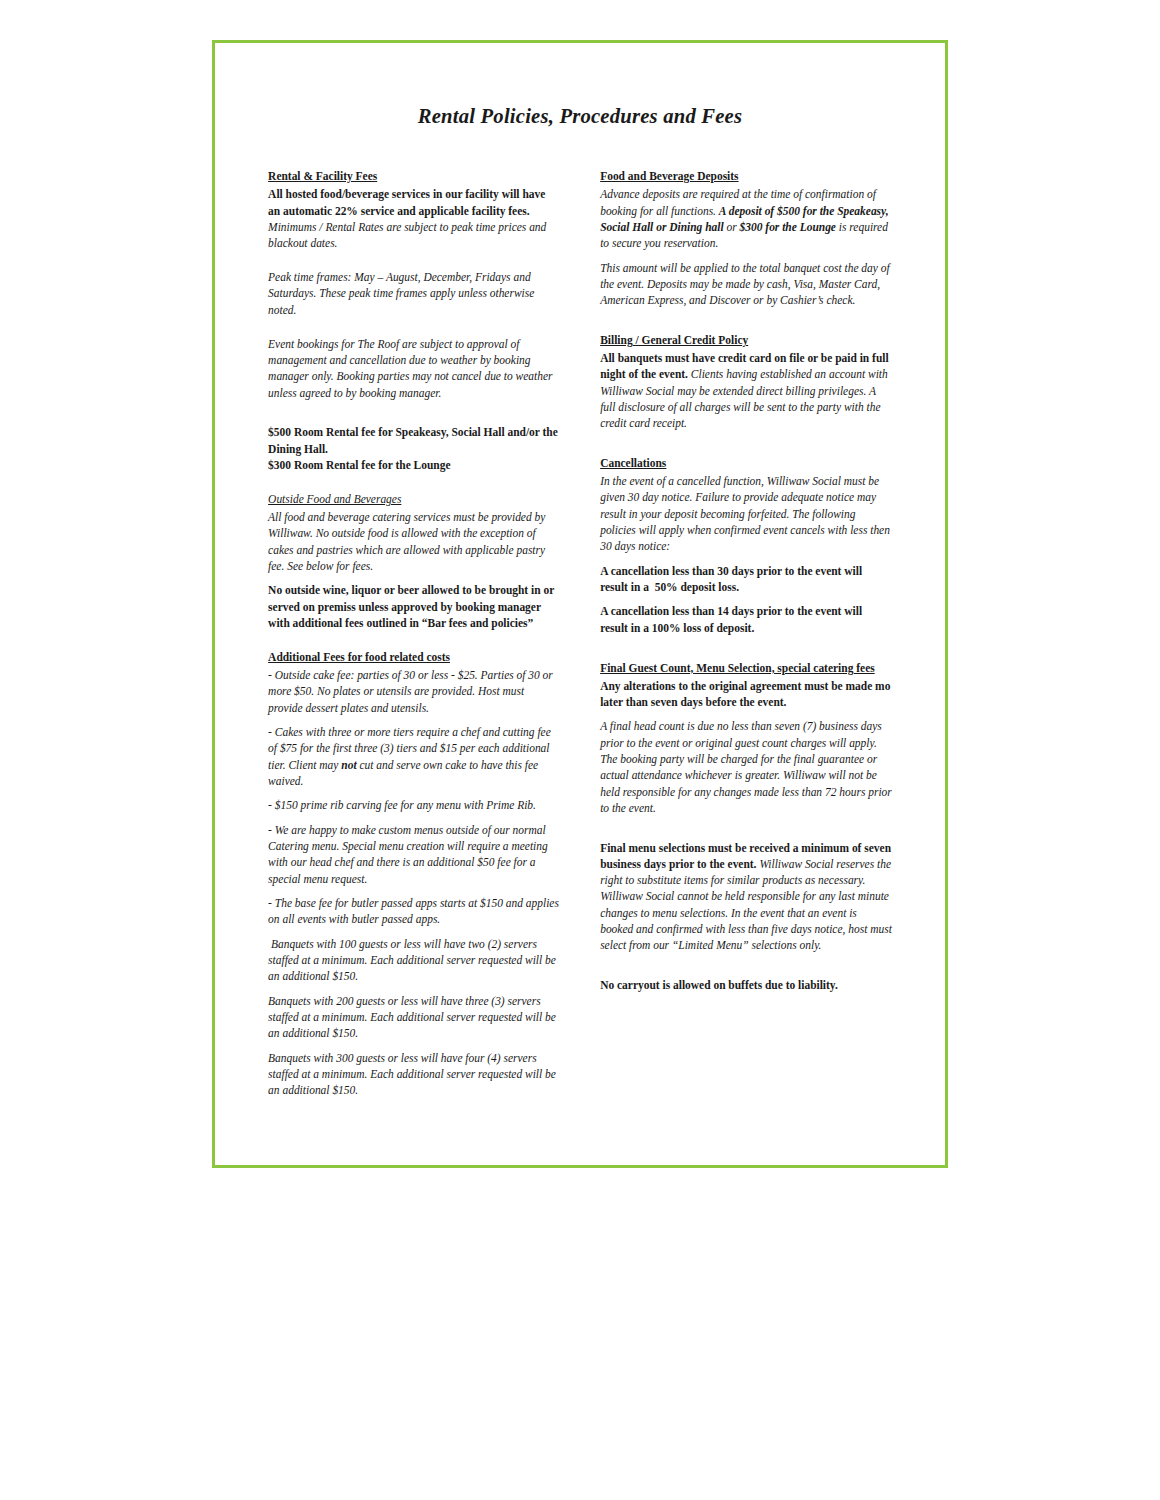Rental Policies, Procedures and Fees
Rental & Facility Fees
All hosted food/beverage services in our facility will have an automatic 22% service and applicable facility fees. Minimums / Rental Rates are subject to peak time prices and blackout dates.
Peak time frames: May – August, December, Fridays and Saturdays. These peak time frames apply unless otherwise noted.
Event bookings for The Roof are subject to approval of management and cancellation due to weather by booking manager only. Booking parties may not cancel due to weather unless agreed to by booking manager.
$500 Room Rental fee for Speakeasy, Social Hall and/or the Dining Hall.
$300 Room Rental fee for the Lounge
Outside Food and Beverages
All food and beverage catering services must be provided by Williwaw. No outside food is allowed with the exception of cakes and pastries which are allowed with applicable pastry fee. See below for fees.
No outside wine, liquor or beer allowed to be brought in or served on premiss unless approved by booking manager with additional fees outlined in “Bar fees and policies”
Additional Fees for food related costs
- Outside cake fee: parties of 30 or less - $25. Parties of 30 or more $50. No plates or utensils are provided. Host must provide dessert plates and utensils.
- Cakes with three or more tiers require a chef and cutting fee of $75 for the first three (3) tiers and $15 per each additional tier. Client may not cut and serve own cake to have this fee waived.
- $150 prime rib carving fee for any menu with Prime Rib.
- We are happy to make custom menus outside of our normal Catering menu. Special menu creation will require a meeting with our head chef and there is an additional $50 fee for a special menu request.
- The base fee for butler passed apps starts at $150 and applies on all events with butler passed apps.
Banquets with 100 guests or less will have two (2) servers staffed at a minimum. Each additional server requested will be an additional $150.
Banquets with 200 guests or less will have three (3) servers staffed at a minimum. Each additional server requested will be an additional $150.
Banquets with 300 guests or less will have four (4) servers staffed at a minimum. Each additional server requested will be an additional $150.
Food and Beverage Deposits
Advance deposits are required at the time of confirmation of booking for all functions. A deposit of $500 for the Speakeasy, Social Hall or Dining hall or $300 for the Lounge is required to secure you reservation.
This amount will be applied to the total banquet cost the day of the event. Deposits may be made by cash, Visa, Master Card, American Express, and Discover or by Cashier’s check.
Billing / General Credit Policy
All banquets must have credit card on file or be paid in full night of the event. Clients having established an account with Williwaw Social may be extended direct billing privileges. A full disclosure of all charges will be sent to the party with the credit card receipt.
Cancellations
In the event of a cancelled function, Williwaw Social must be given 30 day notice. Failure to provide adequate notice may result in your deposit becoming forfeited. The following policies will apply when confirmed event cancels with less then 30 days notice:
A cancellation less than 30 days prior to the event will result in a 50% deposit loss.
A cancellation less than 14 days prior to the event will result in a 100% loss of deposit.
Final Guest Count, Menu Selection, special catering fees
Any alterations to the original agreement must be made mo later than seven days before the event.
A final head count is due no less than seven (7) business days prior to the event or original guest count charges will apply. The booking party will be charged for the final guarantee or actual attendance whichever is greater. Williwaw will not be held responsible for any changes made less than 72 hours prior to the event.
Final menu selections must be received a minimum of seven business days prior to the event. Williwaw Social reserves the right to substitute items for similar products as necessary. Williwaw Social cannot be held responsible for any last minute changes to menu selections. In the event that an event is booked and confirmed with less than five days notice, host must select from our “Limited Menu” selections only.
No carryout is allowed on buffets due to liability.